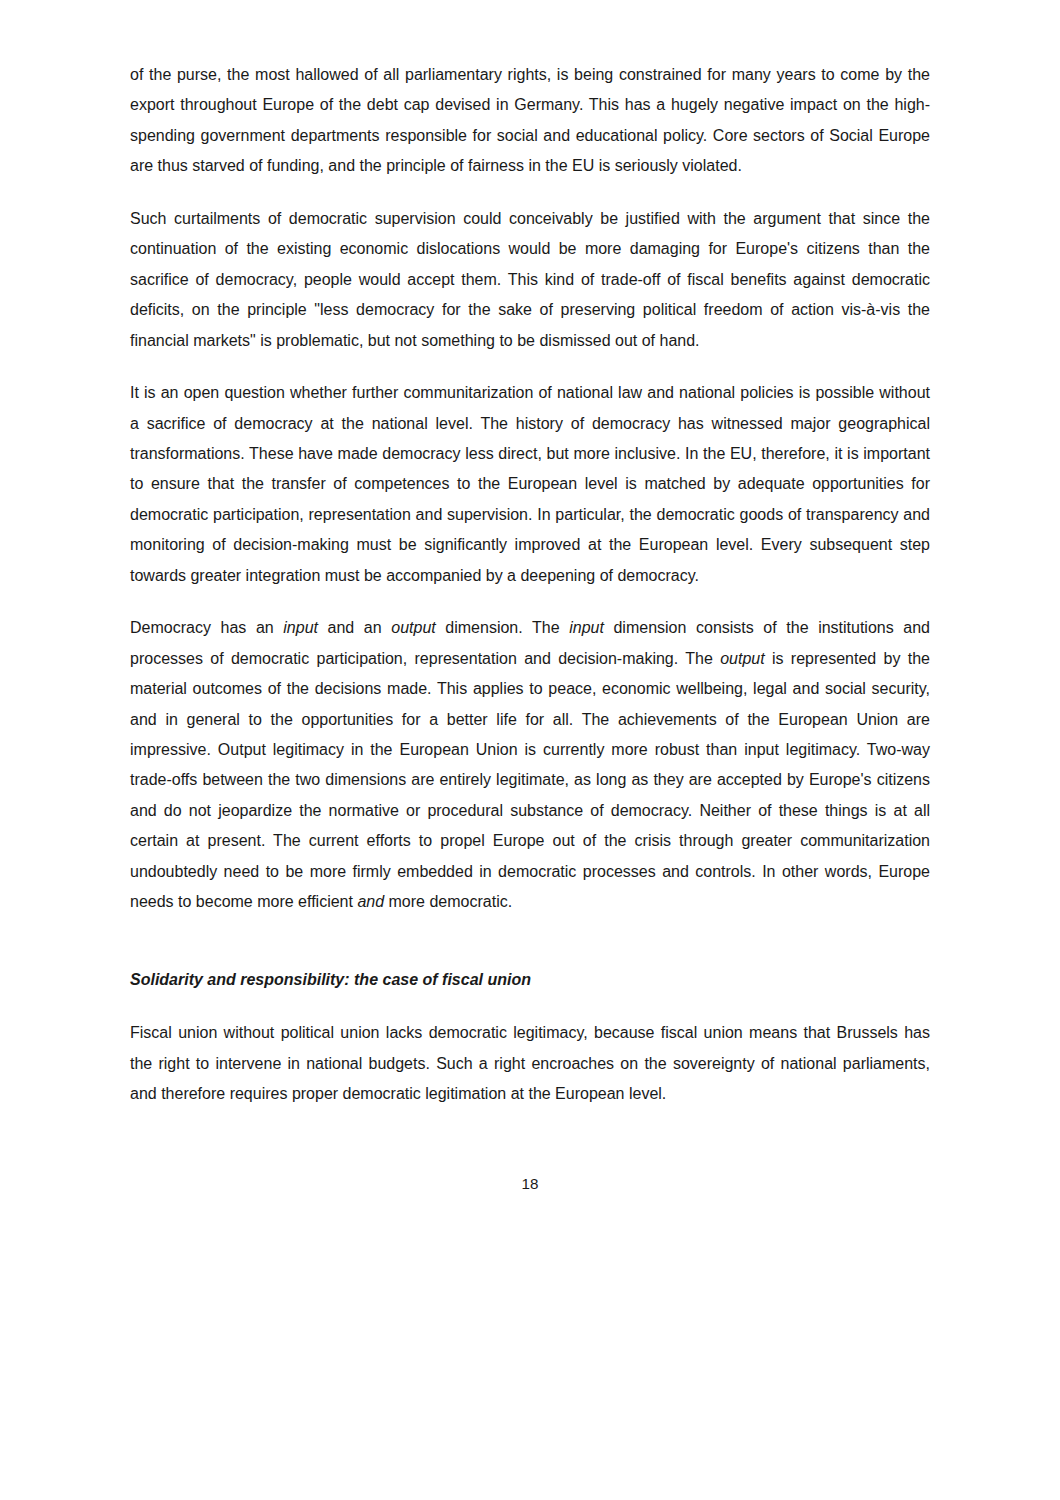of the purse, the most hallowed of all parliamentary rights, is being constrained for many years to come by the export throughout Europe of the debt cap devised in Germany. This has a hugely negative impact on the high-spending government departments responsible for social and educational policy. Core sectors of Social Europe are thus starved of funding, and the principle of fairness in the EU is seriously violated.
Such curtailments of democratic supervision could conceivably be justified with the argument that since the continuation of the existing economic dislocations would be more damaging for Europe's citizens than the sacrifice of democracy, people would accept them. This kind of trade-off of fiscal benefits against democratic deficits, on the principle "less democracy for the sake of preserving political freedom of action vis-à-vis the financial markets" is problematic, but not something to be dismissed out of hand.
It is an open question whether further communitarization of national law and national policies is possible without a sacrifice of democracy at the national level. The history of democracy has witnessed major geographical transformations. These have made democracy less direct, but more inclusive. In the EU, therefore, it is important to ensure that the transfer of competences to the European level is matched by adequate opportunities for democratic participation, representation and supervision. In particular, the democratic goods of transparency and monitoring of decision-making must be significantly improved at the European level. Every subsequent step towards greater integration must be accompanied by a deepening of democracy.
Democracy has an input and an output dimension. The input dimension consists of the institutions and processes of democratic participation, representation and decision-making. The output is represented by the material outcomes of the decisions made. This applies to peace, economic wellbeing, legal and social security, and in general to the opportunities for a better life for all. The achievements of the European Union are impressive. Output legitimacy in the European Union is currently more robust than input legitimacy. Two-way trade-offs between the two dimensions are entirely legitimate, as long as they are accepted by Europe's citizens and do not jeopardize the normative or procedural substance of democracy. Neither of these things is at all certain at present. The current efforts to propel Europe out of the crisis through greater communitarization undoubtedly need to be more firmly embedded in democratic processes and controls. In other words, Europe needs to become more efficient and more democratic.
Solidarity and responsibility: the case of fiscal union
Fiscal union without political union lacks democratic legitimacy, because fiscal union means that Brussels has the right to intervene in national budgets. Such a right encroaches on the sovereignty of national parliaments, and therefore requires proper democratic legitimation at the European level.
18